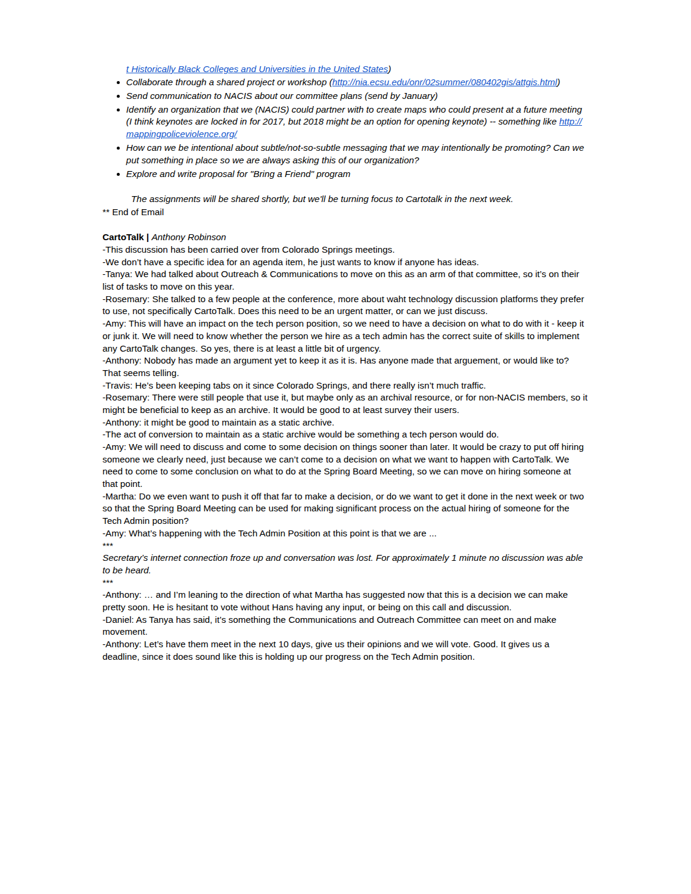t Historically Black Colleges and Universities in the United States)
Collaborate through a shared project or workshop (http://nia.ecsu.edu/onr/02summer/080402gis/attgis.html)
Send communication to NACIS about our committee plans (send by January)
Identify an organization that we (NACIS) could partner with to create maps who could present at a future meeting (I think keynotes are locked in for 2017, but 2018 might be an option for opening keynote) -- something like http://mappingpoliceviolence.org/
How can we be intentional about subtle/not-so-subtle messaging that we may intentionally be promoting? Can we put something in place so we are always asking this of our organization?
Explore and write proposal for "Bring a Friend" program
The assignments will be shared shortly, but we'll be turning focus to Cartotalk in the next week.
** End of Email
CartoTalk | Anthony Robinson
-This discussion has been carried over from Colorado Springs meetings.
-We don’t have a specific idea for an agenda item, he just wants to know if anyone has ideas.
-Tanya: We had talked about Outreach & Communications to move on this as an arm of that committee, so it’s on their list of tasks to move on this year.
-Rosemary: She talked to a few people at the conference, more about waht technology discussion platforms they prefer to use, not specifically CartoTalk. Does this need to be an urgent matter, or can we just discuss.
-Amy: This will have an impact on the tech person position, so we need to have a decision on what to do with it - keep it or junk it. We will need to know whether the person we hire as a tech admin has the correct suite of skills to implement any CartoTalk changes. So yes, there is at least a little bit of urgency.
-Anthony: Nobody has made an argument yet to keep it as it is. Has anyone made that arguement, or would like to? That seems telling.
-Travis: He’s been keeping tabs on it since Colorado Springs, and there really isn’t much traffic.
-Rosemary: There were still people that use it, but maybe only as an archival resource, or for non-NACIS members, so it might be beneficial to keep as an archive. It would be good to at least survey their users.
-Anthony: it might be good to maintain as a static archive.
-The act of conversion to maintain as a static archive would be something a tech person would do.
-Amy: We will need to discuss and come to some decision on things sooner than later. It would be crazy to put off hiring someone we clearly need, just because we can’t come to a decision on what we want to happen with CartoTalk. We need to come to some conclusion on what to do at the Spring Board Meeting, so we can move on hiring someone at that point.
-Martha: Do we even want to push it off that far to make a decision, or do we want to get it done in the next week or two so that the Spring Board Meeting can be used for making significant process on the actual hiring of someone for the Tech Admin position?
-Amy: What’s happening with the Tech Admin Position at this point is that we are ...
***
Secretary’s internet connection froze up and conversation was lost. For approximately 1 minute no discussion was able to be heard.
***
-Anthony: … and I’m leaning to the direction of what Martha has suggested now that this is a decision we can make pretty soon. He is hesitant to vote without Hans having any input, or being on this call and discussion.
-Daniel: As Tanya has said, it’s something the Communications and Outreach Committee can meet on and make movement.
-Anthony: Let’s have them meet in the next 10 days, give us their opinions and we will vote. Good. It gives us a deadline, since it does sound like this is holding up our progress on the Tech Admin position.